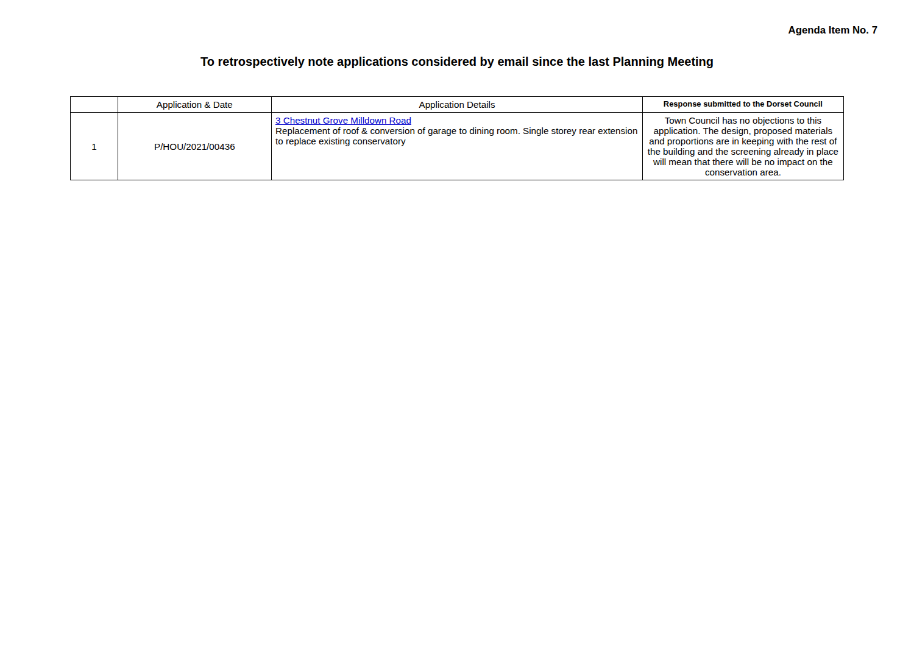Agenda Item No. 7
To retrospectively note applications considered by email since the last Planning Meeting
| | Application & Date | Application Details | Response submitted to the Dorset Council |
| --- | --- | --- | --- |
| 1 | P/HOU/2021/00436 | 3 Chestnut Grove Milldown Road Replacement of roof & conversion of garage to dining room. Single storey rear extension to replace existing conservatory | Town Council has no objections to this application. The design, proposed materials and proportions are in keeping with the rest of the building and the screening already in place will mean that there will be no impact on the conservation area. |